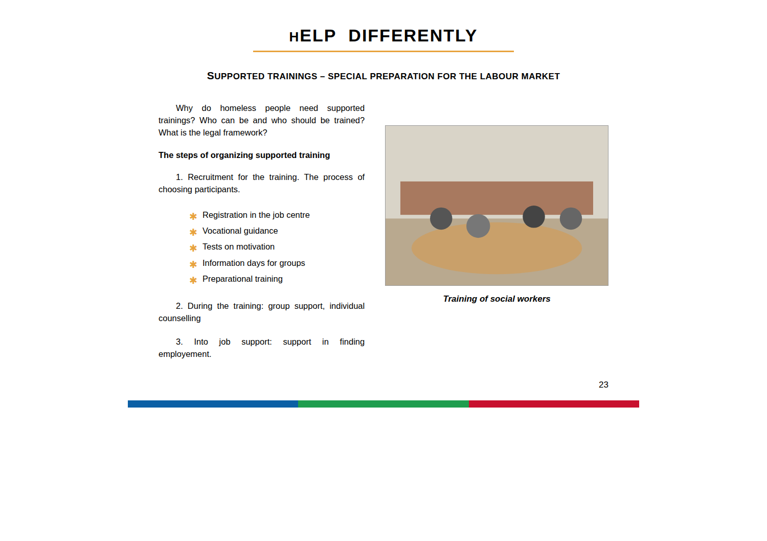HELP DIFFERENTLY
SUPPORTED TRAININGS – SPECIAL PREPARATION FOR THE LABOUR MARKET
Why do homeless people need supported trainings? Who can be and who should be trained? What is the legal framework?
The steps of organizing supported training
1. Recruitment for the training. The process of choosing participants.
Registration in the job centre
Vocational guidance
Tests on motivation
Information days for groups
Preparational training
2. During the training: group support, individual counselling
3. Into job support: support in finding employement.
Training of social workers
23